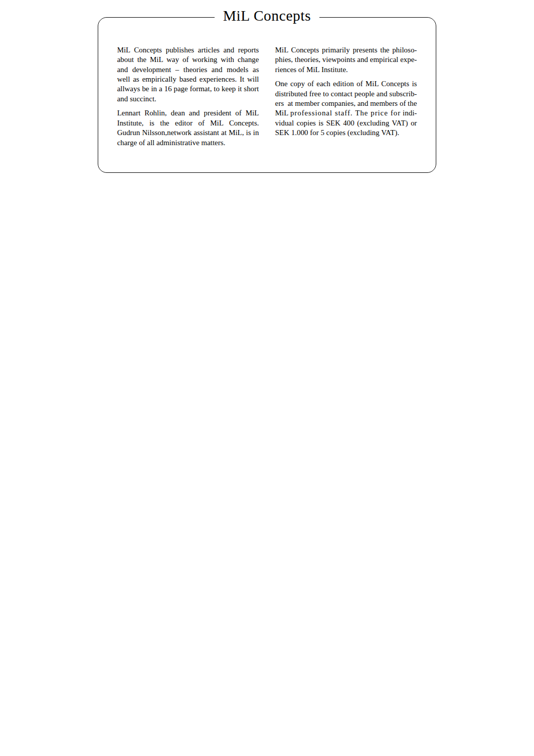MiL Concepts
MiL Concepts publishes articles and reports about the MiL way of working with change and development – theories and models as well as empirically based experiences. It will allways be in a 16 page format, to keep it short and succinct.
Lennart Rohlin, dean and president of MiL Institute, is the editor of MiL Concepts. Gudrun Nilsson,network assistant at MiL, is in charge of all administrative matters.
MiL Concepts primarily presents the philosophies, theories, viewpoints and empirical experiences of MiL Institute.
One copy of each edition of MiL Concepts is distributed free to contact people and subscribers at member companies, and members of the MiL professional staff. The price for individual copies is SEK 400 (excluding VAT) or SEK 1.000 for 5 copies (excluding VAT).